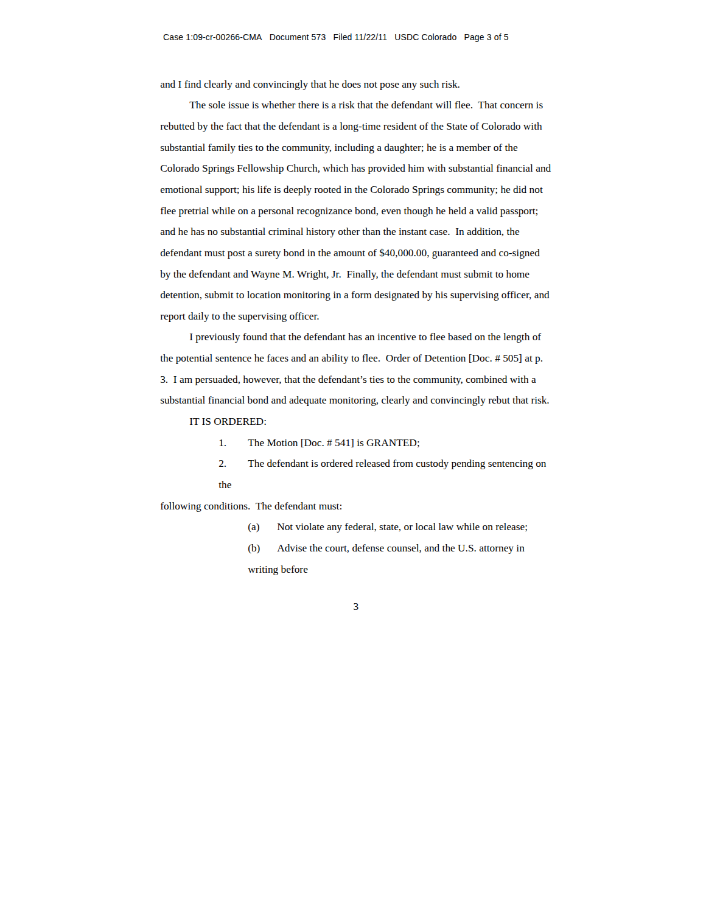Case 1:09-cr-00266-CMA Document 573 Filed 11/22/11 USDC Colorado Page 3 of 5
and I find clearly and convincingly that he does not pose any such risk.
The sole issue is whether there is a risk that the defendant will flee. That concern is rebutted by the fact that the defendant is a long-time resident of the State of Colorado with substantial family ties to the community, including a daughter; he is a member of the Colorado Springs Fellowship Church, which has provided him with substantial financial and emotional support; his life is deeply rooted in the Colorado Springs community; he did not flee pretrial while on a personal recognizance bond, even though he held a valid passport; and he has no substantial criminal history other than the instant case. In addition, the defendant must post a surety bond in the amount of $40,000.00, guaranteed and co-signed by the defendant and Wayne M. Wright, Jr. Finally, the defendant must submit to home detention, submit to location monitoring in a form designated by his supervising officer, and report daily to the supervising officer.
I previously found that the defendant has an incentive to flee based on the length of the potential sentence he faces and an ability to flee. Order of Detention [Doc. # 505] at p. 3. I am persuaded, however, that the defendant’s ties to the community, combined with a substantial financial bond and adequate monitoring, clearly and convincingly rebut that risk.
IT IS ORDERED:
1. The Motion [Doc. # 541] is GRANTED;
2. The defendant is ordered released from custody pending sentencing on the
following conditions. The defendant must:
(a) Not violate any federal, state, or local law while on release;
(b) Advise the court, defense counsel, and the U.S. attorney in writing before
3